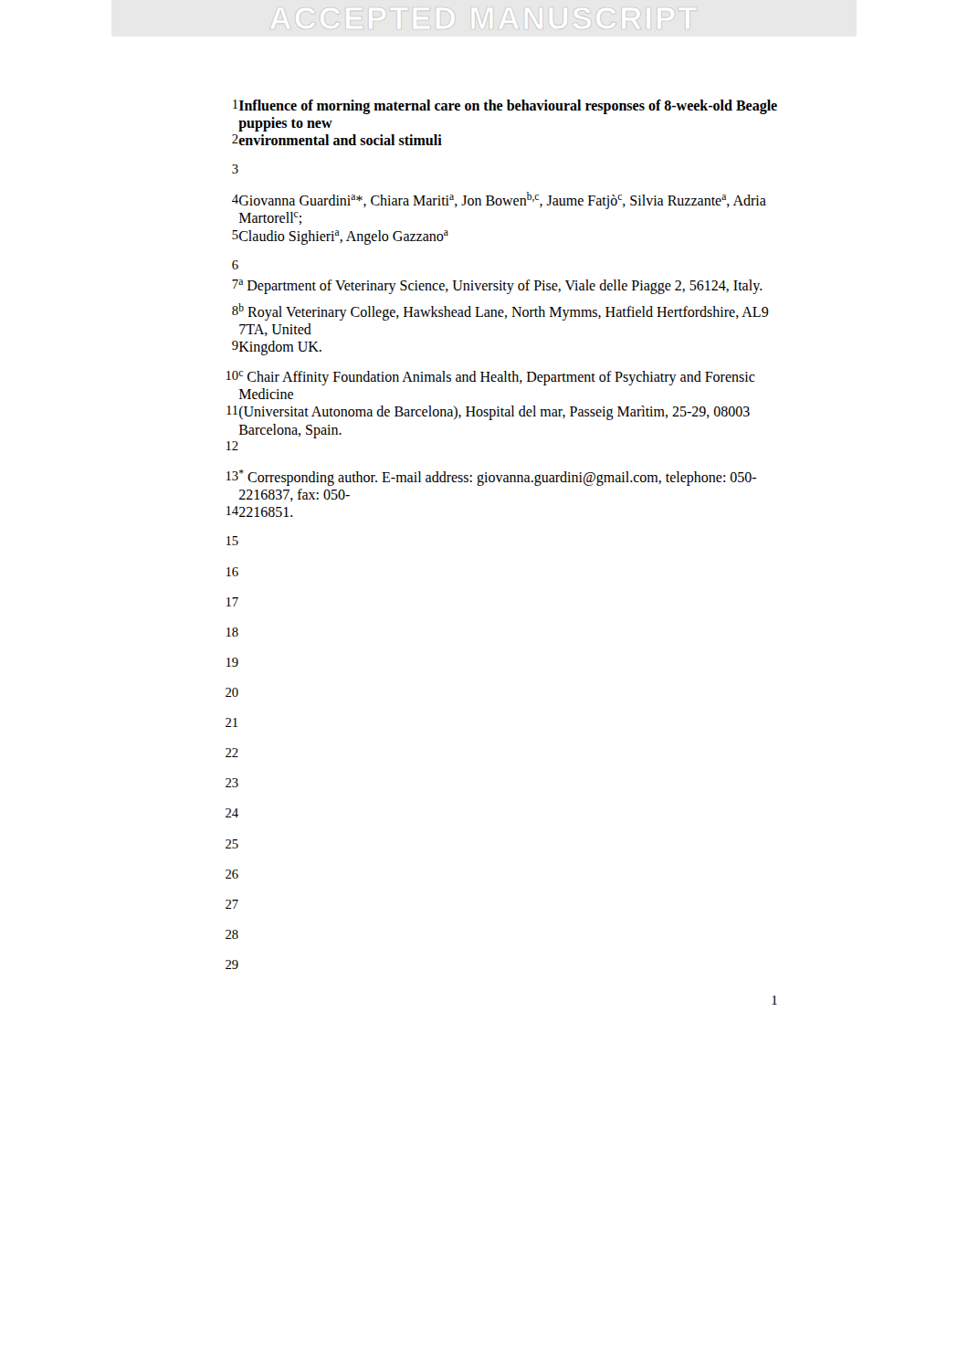ACCEPTED MANUSCRIPT
| 1 | Influence of morning maternal care on the behavioural responses of 8-week-old Beagle puppies to new |
| 2 | environmental and social stimuli |
| 3 | |
| 4 | Giovanna Guardini a *, Chiara Mariti a , Jon Bowen b,c , Jaume Fatjò c , Silvia Ruzzante a , Adria Martorell c ; |
| 5 | Claudio Sighieri a , Angelo Gazzano a |
| 6 | |
| 7 | a Department of Veterinary Science, University of Pise, Viale delle Piagge 2, 56124, Italy. |
| 8 | b Royal Veterinary College, Hawkshead Lane, North Mymms, Hatfield Hertfordshire, AL9 7TA, United |
| 9 | Kingdom UK. |
| 10 | c Chair Affinity Foundation Animals and Health, Department of Psychiatry and Forensic Medicine |
| 11 | (Universitat Autonoma de Barcelona), Hospital del mar, Passeig Marìtim, 25-29, 08003 Barcelona, Spain. |
| 12 | |
| 13 | * Corresponding author. E-mail address: giovanna.guardini@gmail.com, telephone: 050-2216837, fax: 050- |
| 14 | 2216851. |
| 15 | |
| 16 | |
| 17 | |
| 18 | |
| 19 | |
| 20 | |
| 21 | |
| 22 | |
| 23 | |
| 24 | |
| 25 | |
| 26 | |
| 27 | |
| 28 | |
| 29 | |
1